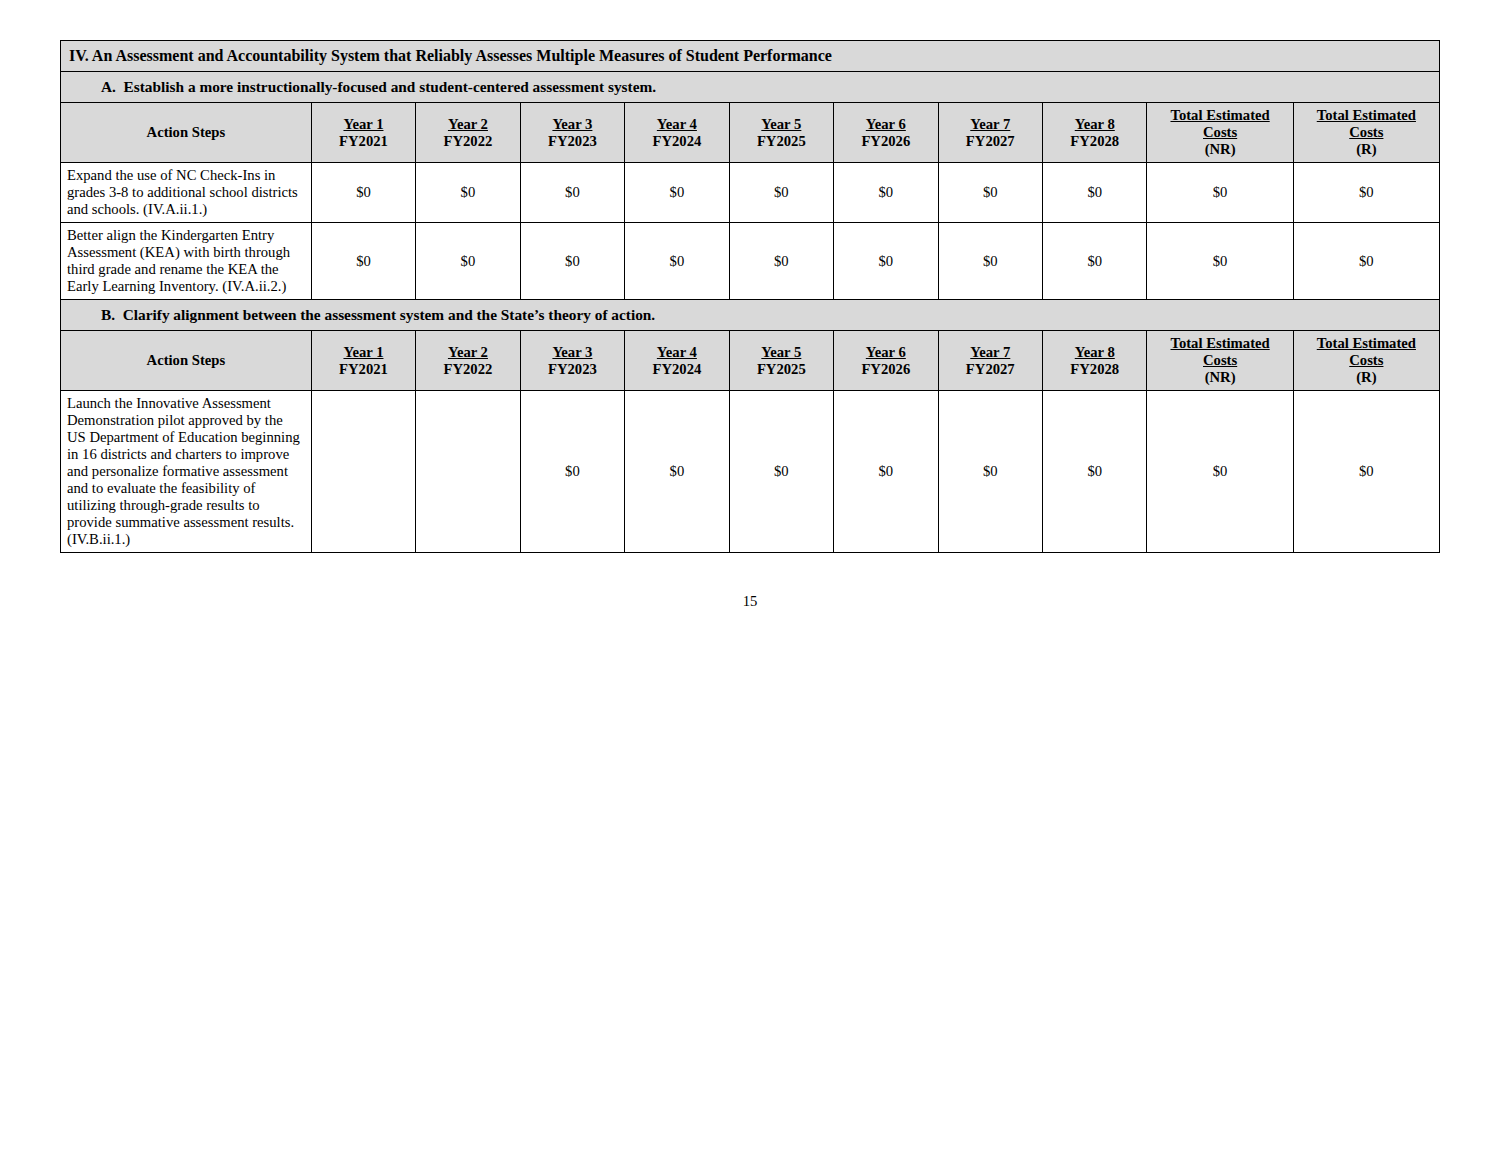| IV. An Assessment and Accountability System that Reliably Assesses Multiple Measures of Student Performance |
| A. Establish a more instructionally-focused and student-centered assessment system. |
| Action Steps | Year 1 FY2021 | Year 2 FY2022 | Year 3 FY2023 | Year 4 FY2024 | Year 5 FY2025 | Year 6 FY2026 | Year 7 FY2027 | Year 8 FY2028 | Total Estimated Costs (NR) | Total Estimated Costs (R) |
| Expand the use of NC Check-Ins in grades 3-8 to additional school districts and schools. (IV.A.ii.1.) | $0 | $0 | $0 | $0 | $0 | $0 | $0 | $0 | $0 | $0 |
| Better align the Kindergarten Entry Assessment (KEA) with birth through third grade and rename the KEA the Early Learning Inventory. (IV.A.ii.2.) | $0 | $0 | $0 | $0 | $0 | $0 | $0 | $0 | $0 | $0 |
| B. Clarify alignment between the assessment system and the State’s theory of action. |
| Action Steps | Year 1 FY2021 | Year 2 FY2022 | Year 3 FY2023 | Year 4 FY2024 | Year 5 FY2025 | Year 6 FY2026 | Year 7 FY2027 | Year 8 FY2028 | Total Estimated Costs (NR) | Total Estimated Costs (R) |
| Launch the Innovative Assessment Demonstration pilot approved by the US Department of Education beginning in 16 districts and charters to improve and personalize formative assessment and to evaluate the feasibility of utilizing through-grade results to provide summative assessment results. (IV.B.ii.1.) | | | $0 | $0 | $0 | $0 | $0 | $0 | $0 | $0 |
15